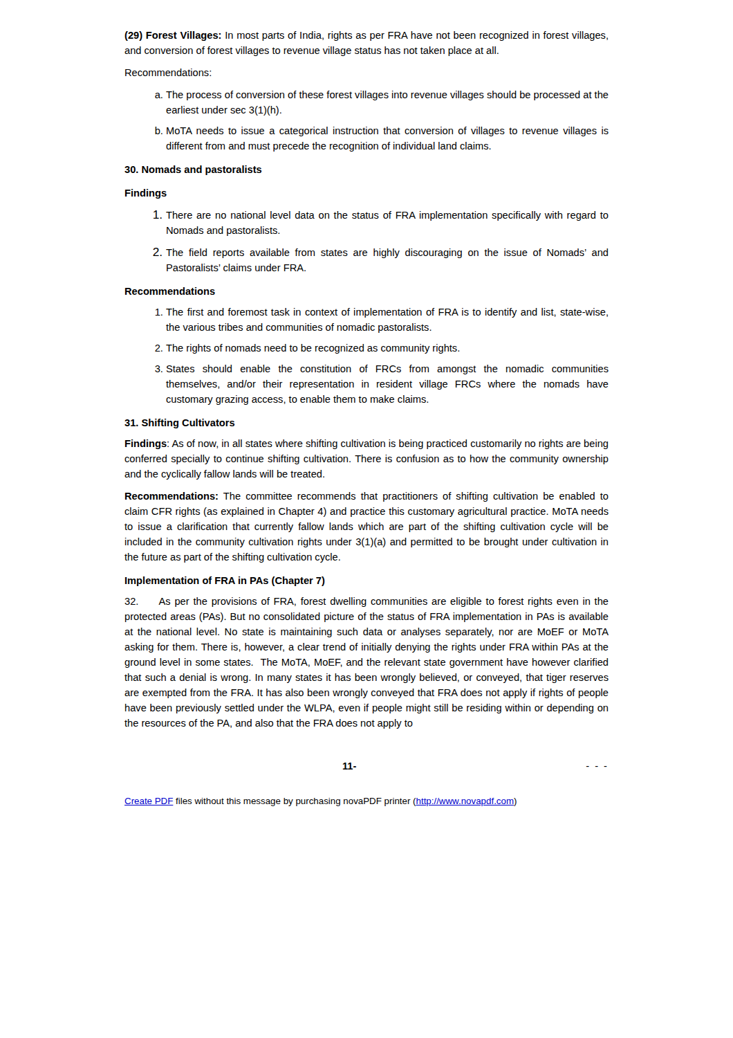(29) Forest Villages: In most parts of India, rights as per FRA have not been recognized in forest villages, and conversion of forest villages to revenue village status has not taken place at all.
Recommendations:
The process of conversion of these forest villages into revenue villages should be processed at the earliest under sec 3(1)(h).
MoTA needs to issue a categorical instruction that conversion of villages to revenue villages is different from and must precede the recognition of individual land claims.
30. Nomads and pastoralists
Findings
There are no national level data on the status of FRA implementation specifically with regard to Nomads and pastoralists.
The field reports available from states are highly discouraging on the issue of Nomads’ and Pastoralists’ claims under FRA.
Recommendations
The first and foremost task in context of implementation of FRA is to identify and list, state-wise, the various tribes and communities of nomadic pastoralists.
The rights of nomads need to be recognized as community rights.
States should enable the constitution of FRCs from amongst the nomadic communities themselves, and/or their representation in resident village FRCs where the nomads have customary grazing access, to enable them to make claims.
31. Shifting Cultivators
Findings: As of now, in all states where shifting cultivation is being practiced customarily no rights are being conferred specially to continue shifting cultivation. There is confusion as to how the community ownership and the cyclically fallow lands will be treated.
Recommendations: The committee recommends that practitioners of shifting cultivation be enabled to claim CFR rights (as explained in Chapter 4) and practice this customary agricultural practice. MoTA needs to issue a clarification that currently fallow lands which are part of the shifting cultivation cycle will be included in the community cultivation rights under 3(1)(a) and permitted to be brought under cultivation in the future as part of the shifting cultivation cycle.
Implementation of FRA in PAs (Chapter 7)
32. As per the provisions of FRA, forest dwelling communities are eligible to forest rights even in the protected areas (PAs). But no consolidated picture of the status of FRA implementation in PAs is available at the national level. No state is maintaining such data or analyses separately, nor are MoEF or MoTA asking for them. There is, however, a clear trend of initially denying the rights under FRA within PAs at the ground level in some states. The MoTA, MoEF, and the relevant state government have however clarified that such a denial is wrong. In many states it has been wrongly believed, or conveyed, that tiger reserves are exempted from the FRA. It has also been wrongly conveyed that FRA does not apply if rights of people have been previously settled under the WLPA, even if people might still be residing within or depending on the resources of the PA, and also that the FRA does not apply to
11- - - -
Create PDF files without this message by purchasing novaPDF printer (http://www.novapdf.com)